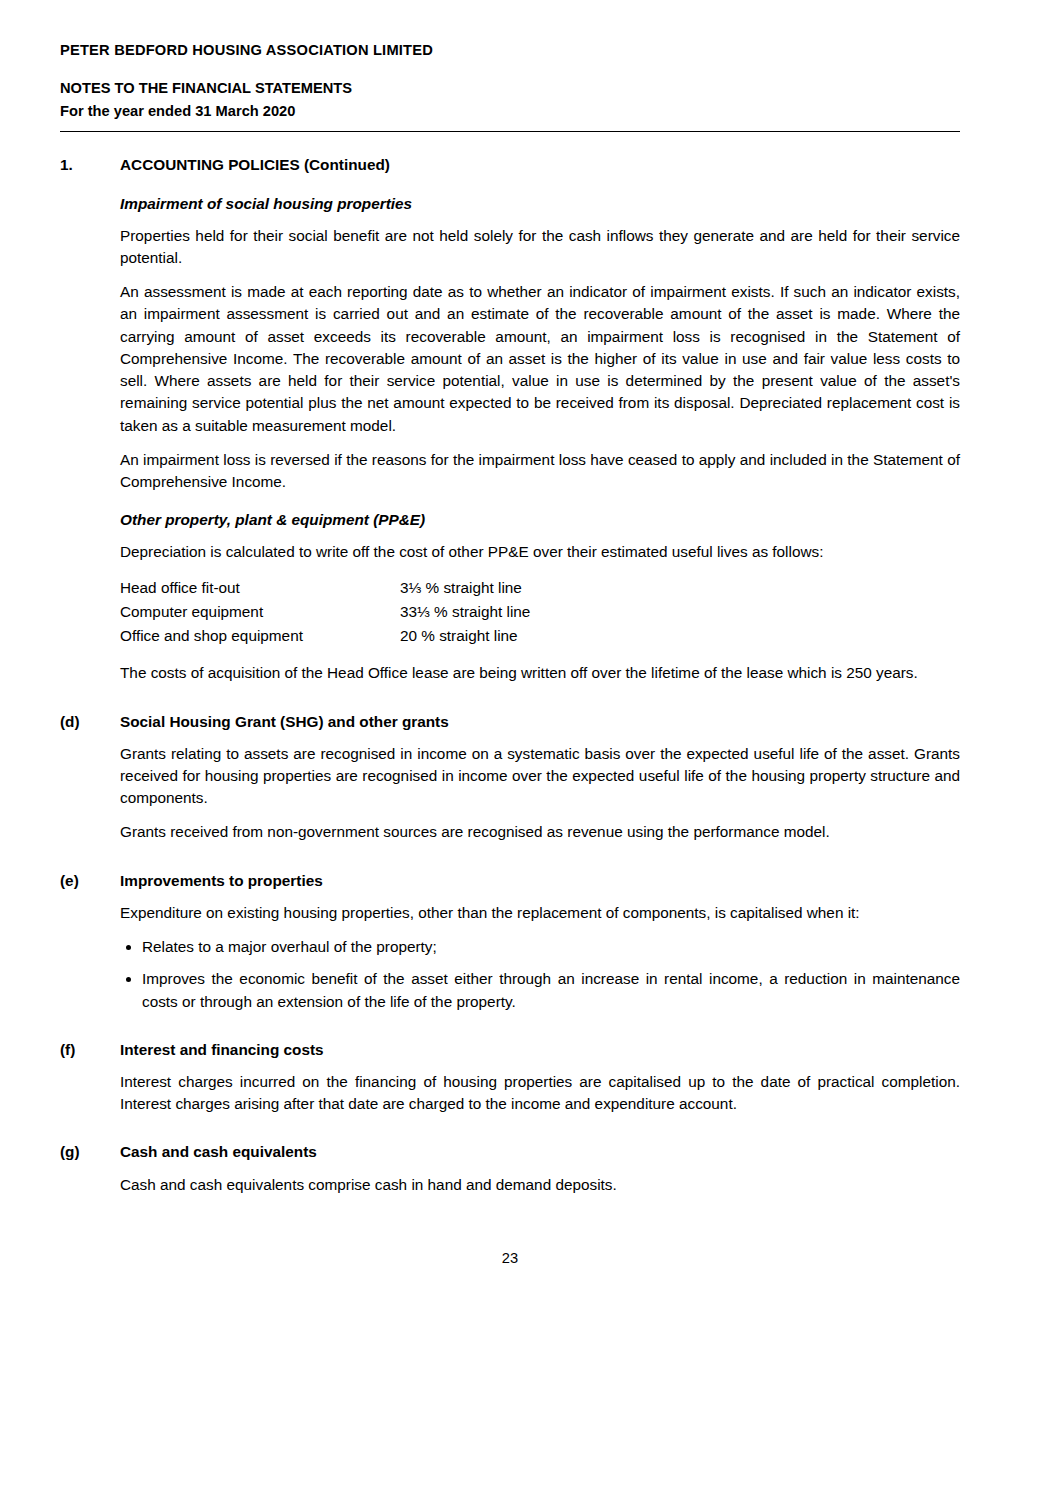PETER BEDFORD HOUSING ASSOCIATION LIMITED
NOTES TO THE FINANCIAL STATEMENTS
For the year ended 31 March 2020
1. ACCOUNTING POLICIES (Continued)
Impairment of social housing properties
Properties held for their social benefit are not held solely for the cash inflows they generate and are held for their service potential.
An assessment is made at each reporting date as to whether an indicator of impairment exists. If such an indicator exists, an impairment assessment is carried out and an estimate of the recoverable amount of the asset is made. Where the carrying amount of asset exceeds its recoverable amount, an impairment loss is recognised in the Statement of Comprehensive Income. The recoverable amount of an asset is the higher of its value in use and fair value less costs to sell. Where assets are held for their service potential, value in use is determined by the present value of the asset's remaining service potential plus the net amount expected to be received from its disposal. Depreciated replacement cost is taken as a suitable measurement model.
An impairment loss is reversed if the reasons for the impairment loss have ceased to apply and included in the Statement of Comprehensive Income.
Other property, plant & equipment (PP&E)
Depreciation is calculated to write off the cost of other PP&E over their estimated useful lives as follows:
| Head office fit-out | 3⅓ % straight line |
| Computer equipment | 33⅓ % straight line |
| Office and shop equipment | 20 % straight line |
The costs of acquisition of the Head Office lease are being written off over the lifetime of the lease which is 250 years.
(d)
Social Housing Grant (SHG) and other grants
Grants relating to assets are recognised in income on a systematic basis over the expected useful life of the asset. Grants received for housing properties are recognised in income over the expected useful life of the housing property structure and components.
Grants received from non-government sources are recognised as revenue using the performance model.
(e)
Improvements to properties
Expenditure on existing housing properties, other than the replacement of components, is capitalised when it:
Relates to a major overhaul of the property;
Improves the economic benefit of the asset either through an increase in rental income, a reduction in maintenance costs or through an extension of the life of the property.
(f)
Interest and financing costs
Interest charges incurred on the financing of housing properties are capitalised up to the date of practical completion. Interest charges arising after that date are charged to the income and expenditure account.
(g)
Cash and cash equivalents
Cash and cash equivalents comprise cash in hand and demand deposits.
23